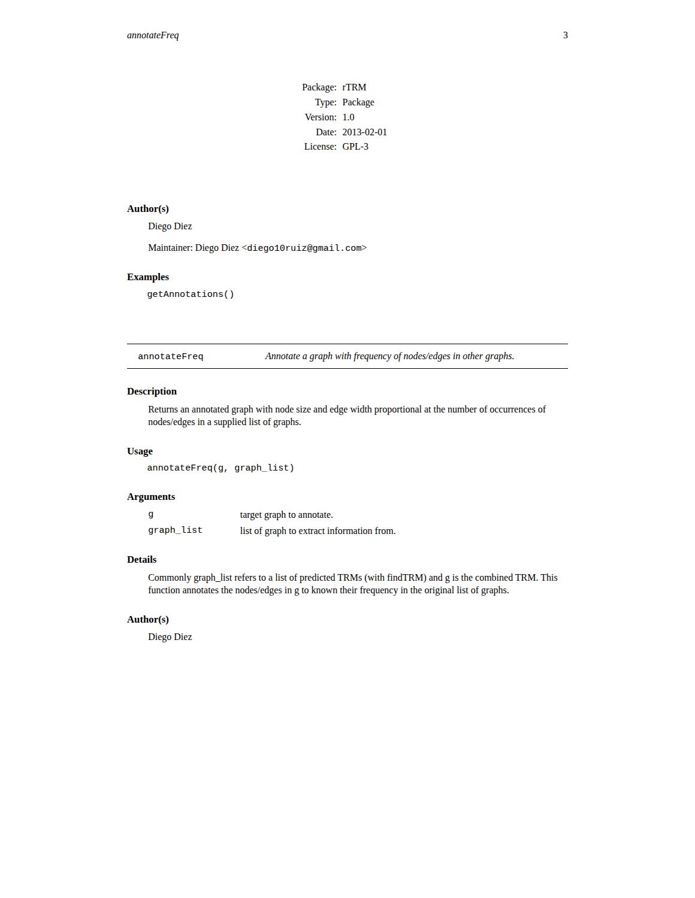annotateFreq 3
| Package: | rTRM |
| Type: | Package |
| Version: | 1.0 |
| Date: | 2013-02-01 |
| License: | GPL-3 |
Author(s)
Diego Diez
Maintainer: Diego Diez <diego10ruiz@gmail.com>
Examples
getAnnotations()
annotateFreq Annotate a graph with frequency of nodes/edges in other graphs.
Description
Returns an annotated graph with node size and edge width proportional at the number of occurrences of nodes/edges in a supplied list of graphs.
Usage
annotateFreq(g, graph_list)
Arguments
g
target graph to annotate.
graph_list
list of graph to extract information from.
Details
Commonly graph_list refers to a list of predicted TRMs (with findTRM) and g is the combined TRM. This function annotates the nodes/edges in g to known their frequency in the original list of graphs.
Author(s)
Diego Diez